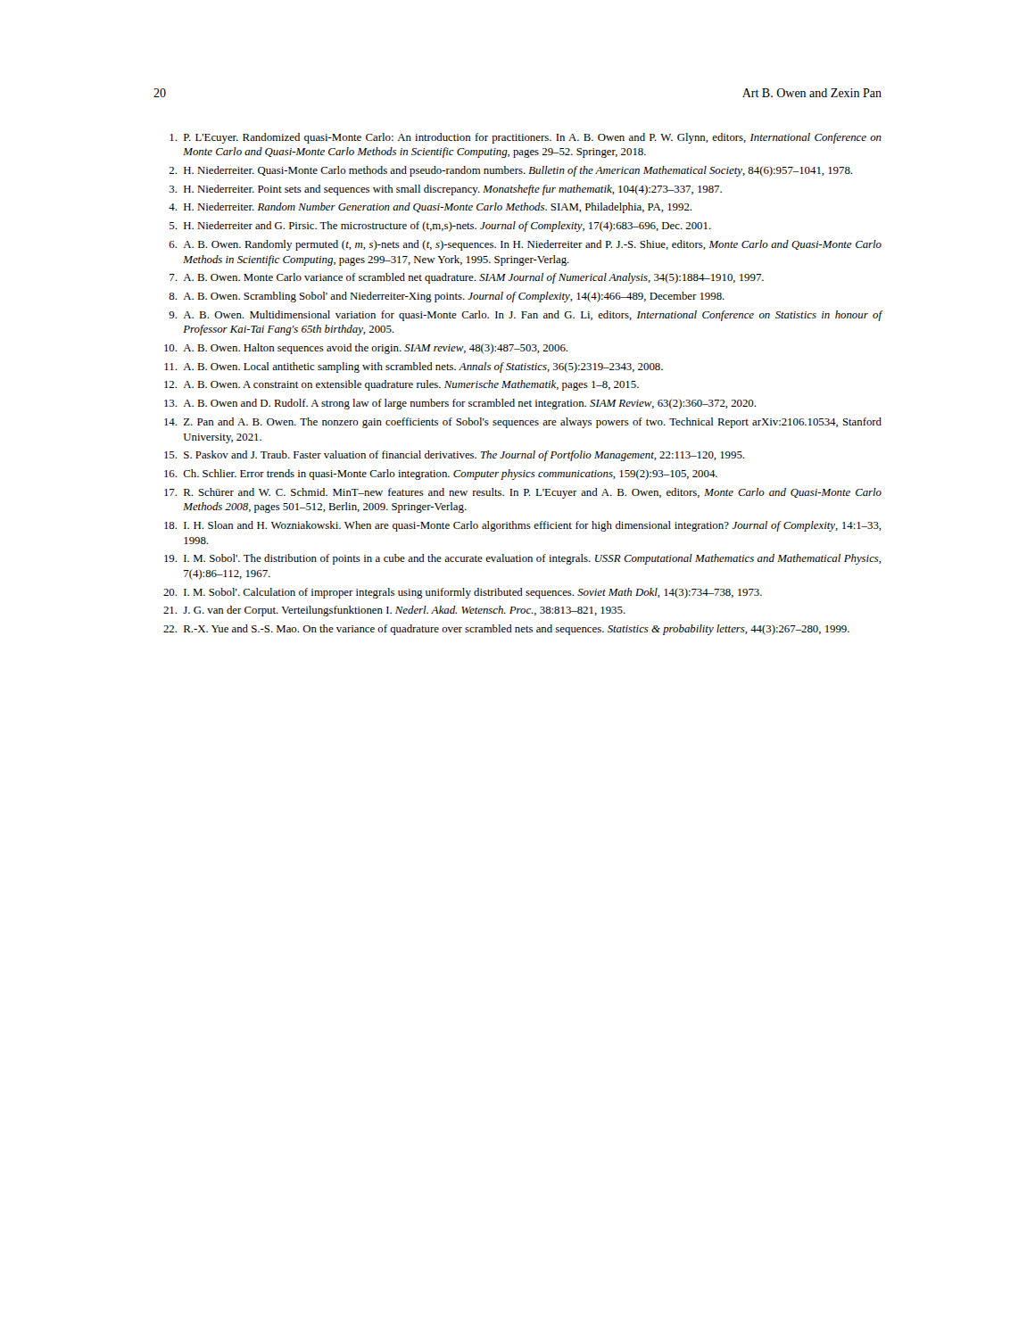20 Art B. Owen and Zexin Pan
P. L'Ecuyer. Randomized quasi-Monte Carlo: An introduction for practitioners. In A. B. Owen and P. W. Glynn, editors, International Conference on Monte Carlo and Quasi-Monte Carlo Methods in Scientific Computing, pages 29–52. Springer, 2018.
H. Niederreiter. Quasi-Monte Carlo methods and pseudo-random numbers. Bulletin of the American Mathematical Society, 84(6):957–1041, 1978.
H. Niederreiter. Point sets and sequences with small discrepancy. Monatshefte fur mathematik, 104(4):273–337, 1987.
H. Niederreiter. Random Number Generation and Quasi-Monte Carlo Methods. SIAM, Philadelphia, PA, 1992.
H. Niederreiter and G. Pirsic. The microstructure of (t,m,s)-nets. Journal of Complexity, 17(4):683–696, Dec. 2001.
A. B. Owen. Randomly permuted (t, m, s)-nets and (t, s)-sequences. In H. Niederreiter and P. J.-S. Shiue, editors, Monte Carlo and Quasi-Monte Carlo Methods in Scientific Computing, pages 299–317, New York, 1995. Springer-Verlag.
A. B. Owen. Monte Carlo variance of scrambled net quadrature. SIAM Journal of Numerical Analysis, 34(5):1884–1910, 1997.
A. B. Owen. Scrambling Sobol' and Niederreiter-Xing points. Journal of Complexity, 14(4):466–489, December 1998.
A. B. Owen. Multidimensional variation for quasi-Monte Carlo. In J. Fan and G. Li, editors, International Conference on Statistics in honour of Professor Kai-Tai Fang's 65th birthday, 2005.
A. B. Owen. Halton sequences avoid the origin. SIAM review, 48(3):487–503, 2006.
A. B. Owen. Local antithetic sampling with scrambled nets. Annals of Statistics, 36(5):2319–2343, 2008.
A. B. Owen. A constraint on extensible quadrature rules. Numerische Mathematik, pages 1–8, 2015.
A. B. Owen and D. Rudolf. A strong law of large numbers for scrambled net integration. SIAM Review, 63(2):360–372, 2020.
Z. Pan and A. B. Owen. The nonzero gain coefficients of Sobol's sequences are always powers of two. Technical Report arXiv:2106.10534, Stanford University, 2021.
S. Paskov and J. Traub. Faster valuation of financial derivatives. The Journal of Portfolio Management, 22:113–120, 1995.
Ch. Schlier. Error trends in quasi-Monte Carlo integration. Computer physics communications, 159(2):93–105, 2004.
R. Schürer and W. C. Schmid. MinT–new features and new results. In P. L'Ecuyer and A. B. Owen, editors, Monte Carlo and Quasi-Monte Carlo Methods 2008, pages 501–512, Berlin, 2009. Springer-Verlag.
I. H. Sloan and H. Wozniakowski. When are quasi-Monte Carlo algorithms efficient for high dimensional integration? Journal of Complexity, 14:1–33, 1998.
I. M. Sobol'. The distribution of points in a cube and the accurate evaluation of integrals. USSR Computational Mathematics and Mathematical Physics, 7(4):86–112, 1967.
I. M. Sobol'. Calculation of improper integrals using uniformly distributed sequences. Soviet Math Dokl, 14(3):734–738, 1973.
J. G. van der Corput. Verteilungsfunktionen I. Nederl. Akad. Wetensch. Proc., 38:813–821, 1935.
R.-X. Yue and S.-S. Mao. On the variance of quadrature over scrambled nets and sequences. Statistics & probability letters, 44(3):267–280, 1999.